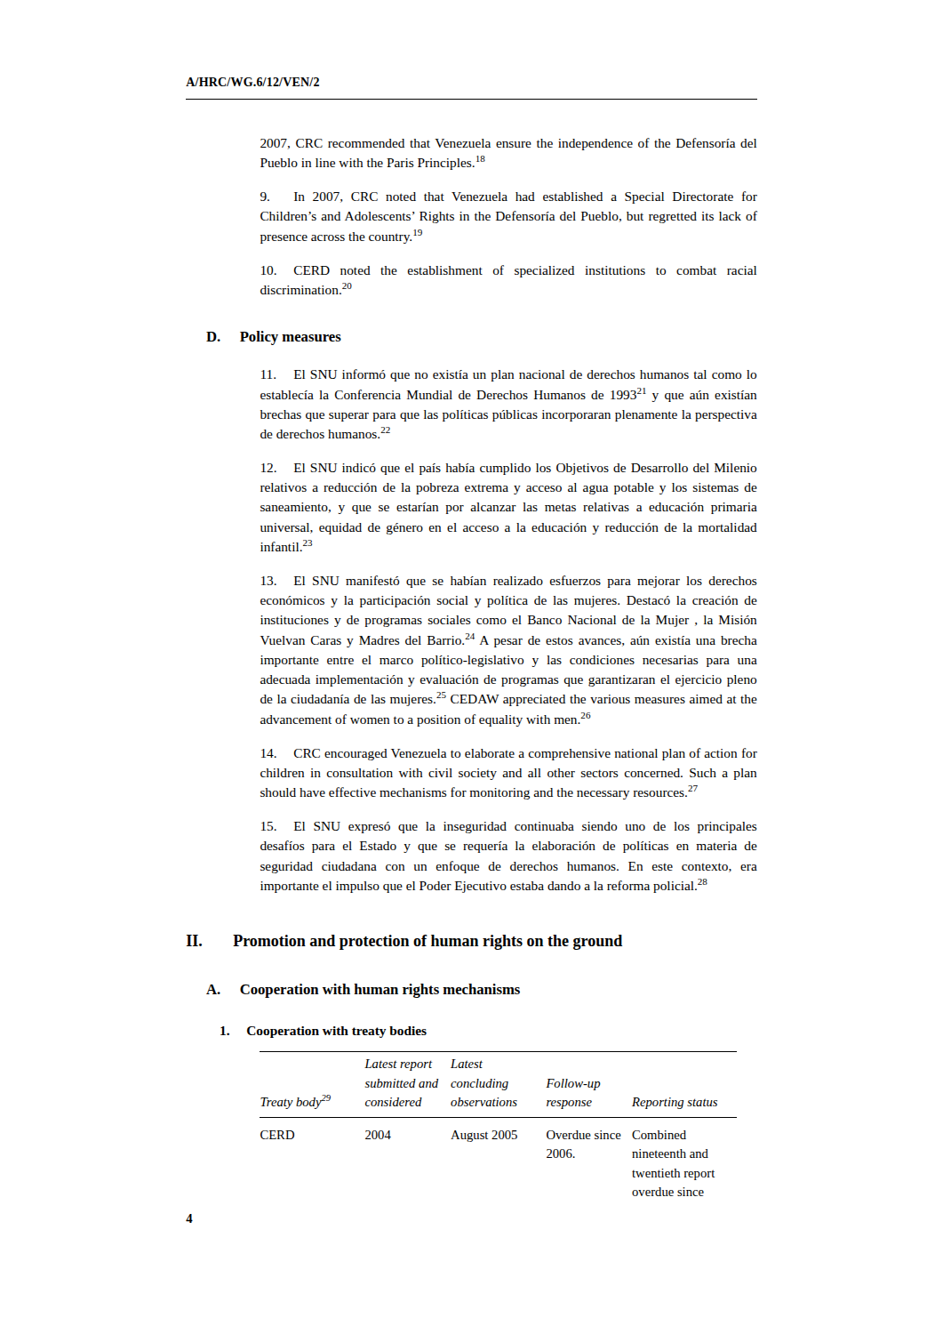A/HRC/WG.6/12/VEN/2
2007, CRC recommended that Venezuela ensure the independence of the Defensoría del Pueblo in line with the Paris Principles.18
9. In 2007, CRC noted that Venezuela had established a Special Directorate for Children’s and Adolescents’ Rights in the Defensoría del Pueblo, but regretted its lack of presence across the country.19
10. CERD noted the establishment of specialized institutions to combat racial discrimination.20
D. Policy measures
11. El SNU informó que no existía un plan nacional de derechos humanos tal como lo establecía la Conferencia Mundial de Derechos Humanos de 199321 y que aún existían brechas que superar para que las políticas públicas incorporaran plenamente la perspectiva de derechos humanos.22
12. El SNU indicó que el país había cumplido los Objetivos de Desarrollo del Milenio relativos a reducción de la pobreza extrema y acceso al agua potable y los sistemas de saneamiento, y que se estarían por alcanzar las metas relativas a educación primaria universal, equidad de género en el acceso a la educación y reducción de la mortalidad infantil.23
13. El SNU manifestó que se habían realizado esfuerzos para mejorar los derechos económicos y la participación social y política de las mujeres. Destacó la creación de instituciones y de programas sociales como el Banco Nacional de la Mujer , la Misión Vuelvan Caras y Madres del Barrio.24 A pesar de estos avances, aún existía una brecha importante entre el marco político-legislativo y las condiciones necesarias para una adecuada implementación y evaluación de programas que garantizaran el ejercicio pleno de la ciudadanía de las mujeres.25 CEDAW appreciated the various measures aimed at the advancement of women to a position of equality with men.26
14. CRC encouraged Venezuela to elaborate a comprehensive national plan of action for children in consultation with civil society and all other sectors concerned. Such a plan should have effective mechanisms for monitoring and the necessary resources.27
15. El SNU expresó que la inseguridad continuaba siendo uno de los principales desafíos para el Estado y que se requería la elaboración de políticas en materia de seguridad ciudadana con un enfoque de derechos humanos. En este contexto, era importante el impulso que el Poder Ejecutivo estaba dando a la reforma policial.28
II. Promotion and protection of human rights on the ground
A. Cooperation with human rights mechanisms
1. Cooperation with treaty bodies
| Treaty body 29 | Latest report submitted and considered | Latest concluding observations | Follow-up response | Reporting status |
| --- | --- | --- | --- | --- |
| CERD | 2004 | August 2005 | Overdue since 2006. | Combined nineteenth and twentieth report overdue since |
4